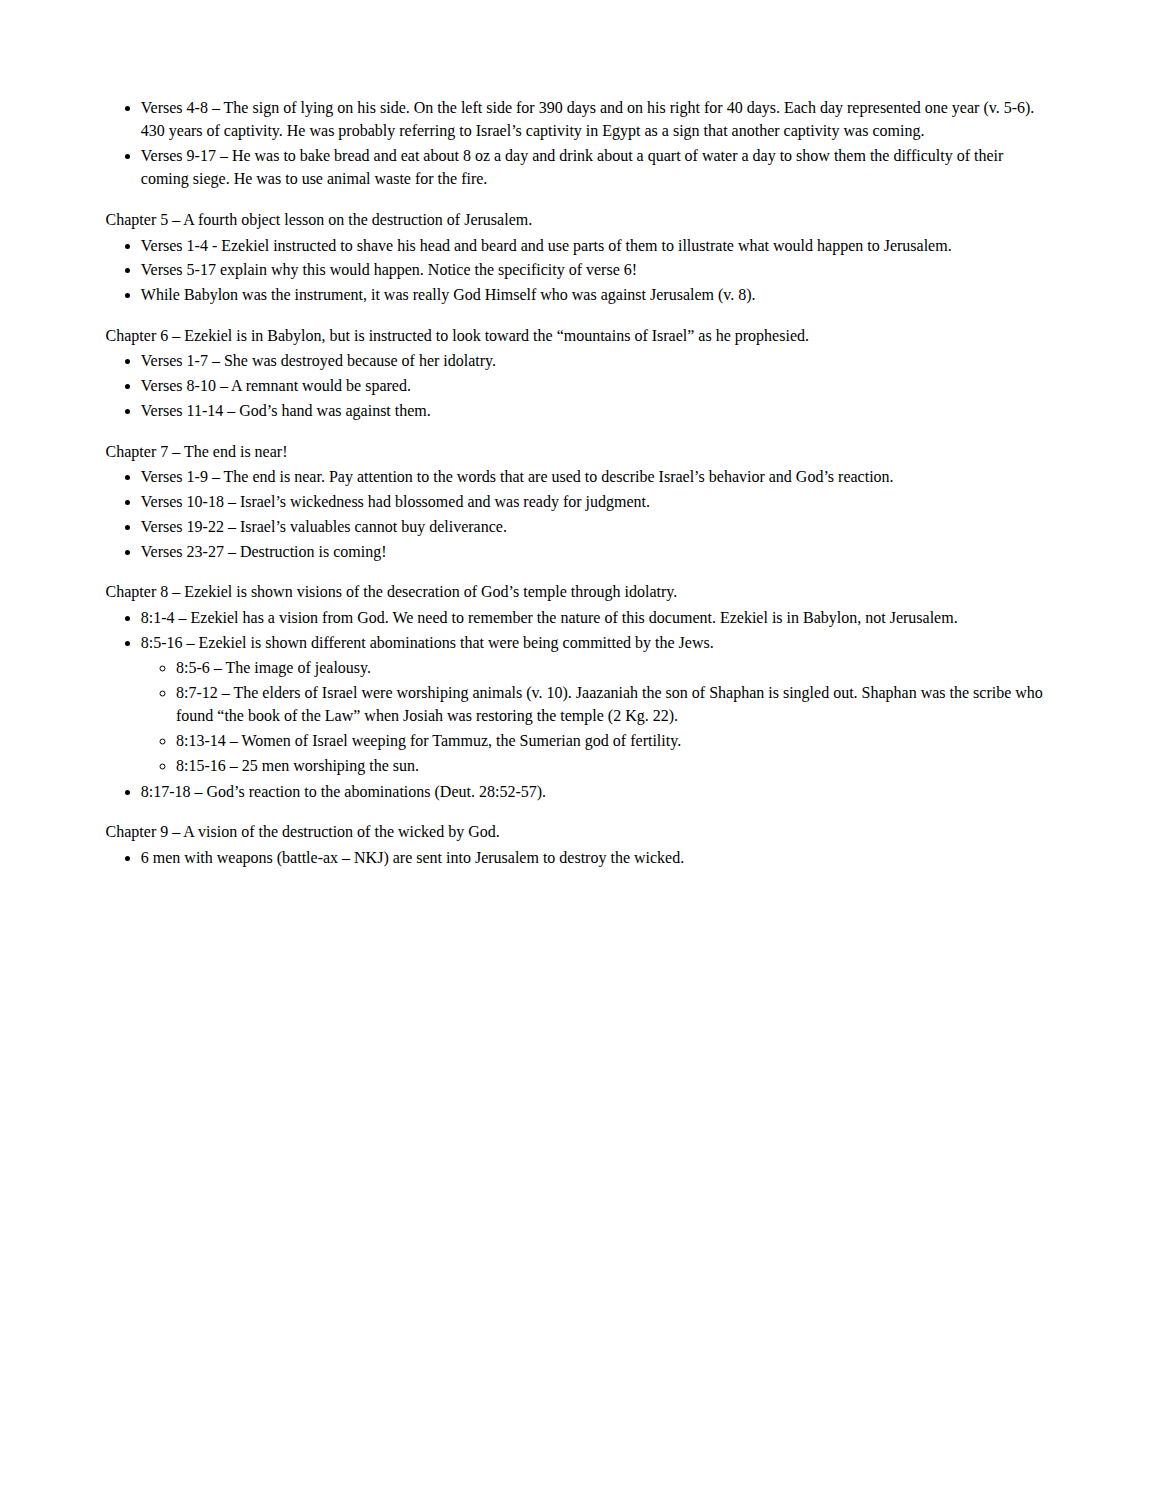Verses 4-8 – The sign of lying on his side. On the left side for 390 days and on his right for 40 days. Each day represented one year (v. 5-6). 430 years of captivity. He was probably referring to Israel’s captivity in Egypt as a sign that another captivity was coming.
Verses 9-17 – He was to bake bread and eat about 8 oz a day and drink about a quart of water a day to show them the difficulty of their coming siege. He was to use animal waste for the fire.
Chapter 5 – A fourth object lesson on the destruction of Jerusalem.
Verses 1-4 - Ezekiel instructed to shave his head and beard and use parts of them to illustrate what would happen to Jerusalem.
Verses 5-17 explain why this would happen. Notice the specificity of verse 6!
While Babylon was the instrument, it was really God Himself who was against Jerusalem (v. 8).
Chapter 6 – Ezekiel is in Babylon, but is instructed to look toward the “mountains of Israel” as he prophesied.
Verses 1-7 – She was destroyed because of her idolatry.
Verses 8-10 – A remnant would be spared.
Verses 11-14 – God’s hand was against them.
Chapter 7 – The end is near!
Verses 1-9 – The end is near. Pay attention to the words that are used to describe Israel’s behavior and God’s reaction.
Verses 10-18 – Israel’s wickedness had blossomed and was ready for judgment.
Verses 19-22 – Israel’s valuables cannot buy deliverance.
Verses 23-27 – Destruction is coming!
Chapter 8 – Ezekiel is shown visions of the desecration of God’s temple through idolatry.
8:1-4 – Ezekiel has a vision from God. We need to remember the nature of this document. Ezekiel is in Babylon, not Jerusalem.
8:5-16 – Ezekiel is shown different abominations that were being committed by the Jews.
8:5-6 – The image of jealousy.
8:7-12 – The elders of Israel were worshiping animals (v. 10). Jaazaniah the son of Shaphan is singled out. Shaphan was the scribe who found “the book of the Law” when Josiah was restoring the temple (2 Kg. 22).
8:13-14 – Women of Israel weeping for Tammuz, the Sumerian god of fertility.
8:15-16 – 25 men worshiping the sun.
8:17-18 – God’s reaction to the abominations (Deut. 28:52-57).
Chapter 9 – A vision of the destruction of the wicked by God.
6 men with weapons (battle-ax – NKJ) are sent into Jerusalem to destroy the wicked.